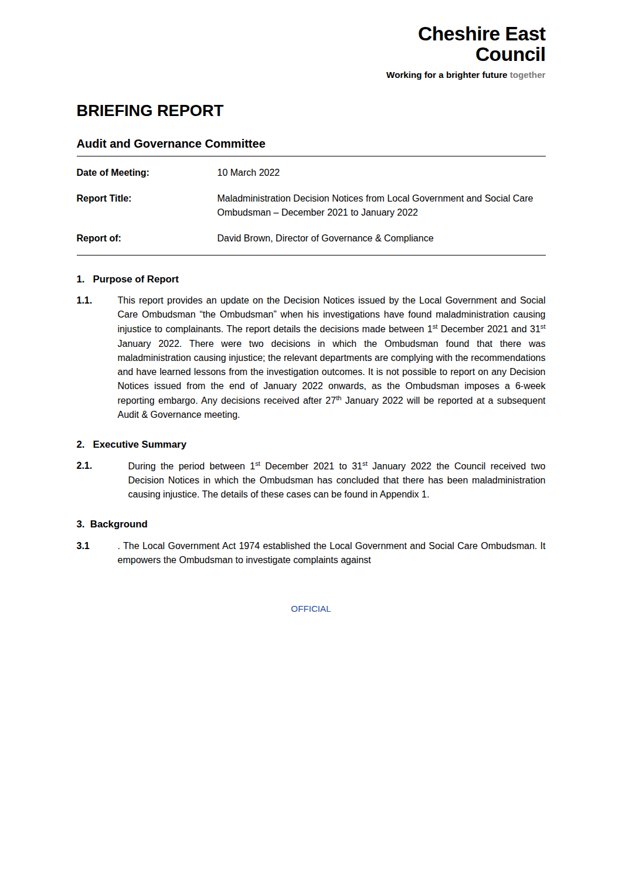Cheshire East Council
Working for a brighter future together
BRIEFING REPORT
Audit and Governance Committee
| Date of Meeting: | 10 March 2022 |
| Report Title: | Maladministration Decision Notices from Local Government and Social Care Ombudsman – December 2021 to January 2022 |
| Report of: | David Brown, Director of Governance & Compliance |
1. Purpose of Report
1.1.
This report provides an update on the Decision Notices issued by the Local Government and Social Care Ombudsman “the Ombudsman” when his investigations have found maladministration causing injustice to complainants. The report details the decisions made between 1st December 2021 and 31st January 2022. There were two decisions in which the Ombudsman found that there was maladministration causing injustice; the relevant departments are complying with the recommendations and have learned lessons from the investigation outcomes. It is not possible to report on any Decision Notices issued from the end of January 2022 onwards, as the Ombudsman imposes a 6-week reporting embargo. Any decisions received after 27th January 2022 will be reported at a subsequent Audit & Governance meeting.
2. Executive Summary
2.1.
During the period between 1st December 2021 to 31st January 2022 the Council received two Decision Notices in which the Ombudsman has concluded that there has been maladministration causing injustice. The details of these cases can be found in Appendix 1.
3. Background
3.1
. The Local Government Act 1974 established the Local Government and Social Care Ombudsman. It empowers the Ombudsman to investigate complaints against
OFFICIAL